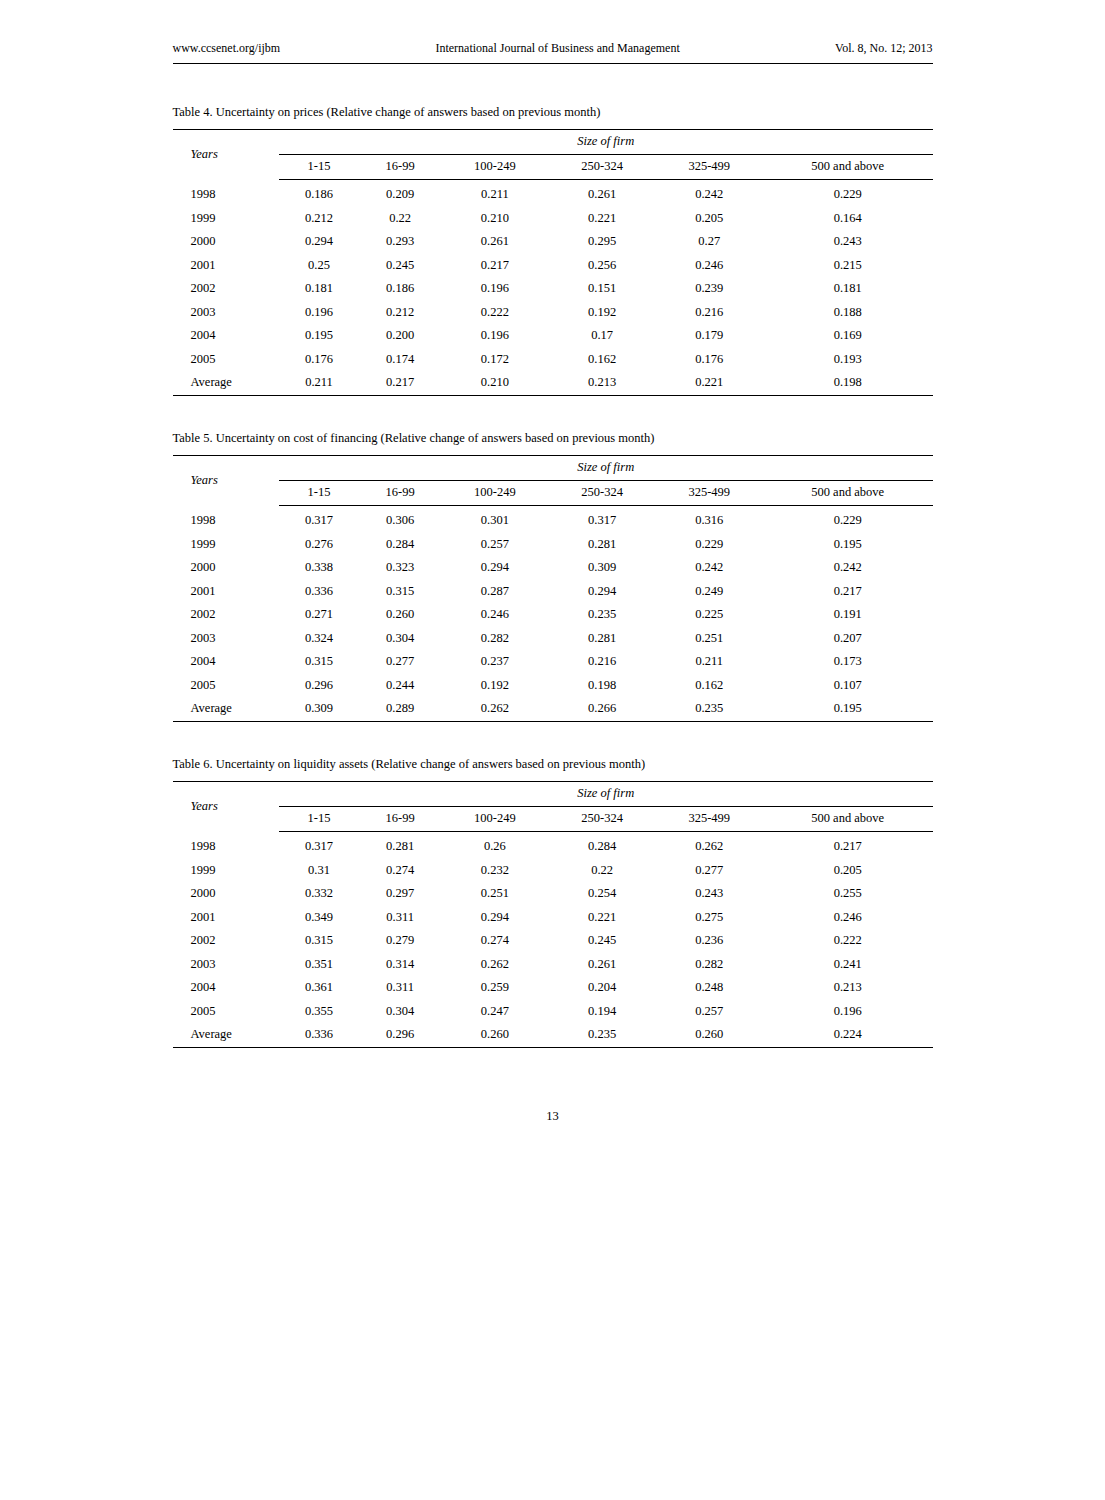www.ccsenet.org/ijbm
International Journal of Business and Management
Vol. 8, No. 12; 2013
Table 4. Uncertainty on prices (Relative change of answers based on previous month)
| Years | Size of firm |
| --- | --- |
| 1-15 | 16-99 | 100-249 | 250-324 | 325-499 | 500 and above |
| 1998 | 0.186 | 0.209 | 0.211 | 0.261 | 0.242 | 0.229 |
| 1999 | 0.212 | 0.22 | 0.210 | 0.221 | 0.205 | 0.164 |
| 2000 | 0.294 | 0.293 | 0.261 | 0.295 | 0.27 | 0.243 |
| 2001 | 0.25 | 0.245 | 0.217 | 0.256 | 0.246 | 0.215 |
| 2002 | 0.181 | 0.186 | 0.196 | 0.151 | 0.239 | 0.181 |
| 2003 | 0.196 | 0.212 | 0.222 | 0.192 | 0.216 | 0.188 |
| 2004 | 0.195 | 0.200 | 0.196 | 0.17 | 0.179 | 0.169 |
| 2005 | 0.176 | 0.174 | 0.172 | 0.162 | 0.176 | 0.193 |
| Average | 0.211 | 0.217 | 0.210 | 0.213 | 0.221 | 0.198 |
Table 5. Uncertainty on cost of financing (Relative change of answers based on previous month)
| Years | Size of firm |
| --- | --- |
| 1-15 | 16-99 | 100-249 | 250-324 | 325-499 | 500 and above |
| 1998 | 0.317 | 0.306 | 0.301 | 0.317 | 0.316 | 0.229 |
| 1999 | 0.276 | 0.284 | 0.257 | 0.281 | 0.229 | 0.195 |
| 2000 | 0.338 | 0.323 | 0.294 | 0.309 | 0.242 | 0.242 |
| 2001 | 0.336 | 0.315 | 0.287 | 0.294 | 0.249 | 0.217 |
| 2002 | 0.271 | 0.260 | 0.246 | 0.235 | 0.225 | 0.191 |
| 2003 | 0.324 | 0.304 | 0.282 | 0.281 | 0.251 | 0.207 |
| 2004 | 0.315 | 0.277 | 0.237 | 0.216 | 0.211 | 0.173 |
| 2005 | 0.296 | 0.244 | 0.192 | 0.198 | 0.162 | 0.107 |
| Average | 0.309 | 0.289 | 0.262 | 0.266 | 0.235 | 0.195 |
Table 6. Uncertainty on liquidity assets (Relative change of answers based on previous month)
| Years | Size of firm |
| --- | --- |
| 1-15 | 16-99 | 100-249 | 250-324 | 325-499 | 500 and above |
| 1998 | 0.317 | 0.281 | 0.26 | 0.284 | 0.262 | 0.217 |
| 1999 | 0.31 | 0.274 | 0.232 | 0.22 | 0.277 | 0.205 |
| 2000 | 0.332 | 0.297 | 0.251 | 0.254 | 0.243 | 0.255 |
| 2001 | 0.349 | 0.311 | 0.294 | 0.221 | 0.275 | 0.246 |
| 2002 | 0.315 | 0.279 | 0.274 | 0.245 | 0.236 | 0.222 |
| 2003 | 0.351 | 0.314 | 0.262 | 0.261 | 0.282 | 0.241 |
| 2004 | 0.361 | 0.311 | 0.259 | 0.204 | 0.248 | 0.213 |
| 2005 | 0.355 | 0.304 | 0.247 | 0.194 | 0.257 | 0.196 |
| Average | 0.336 | 0.296 | 0.260 | 0.235 | 0.260 | 0.224 |
13